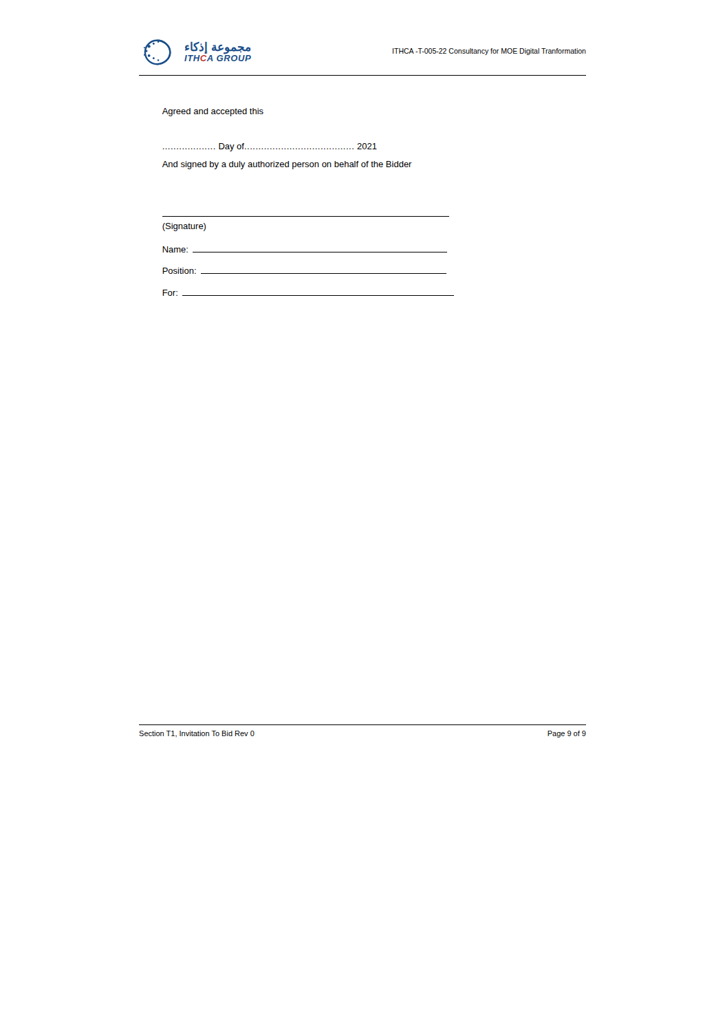مجموعة إذكاء
ITHCA GROUP
ITHCA -T-005-22 Consultancy for MOE Digital Tranformation
Agreed and accepted this
................... Day of....................................... 2021
And signed by a duly authorized person on behalf of the Bidder
(Signature)
Name:
Position:
For:
Section T1, Invitation To Bid Rev 0 Page 9 of 9